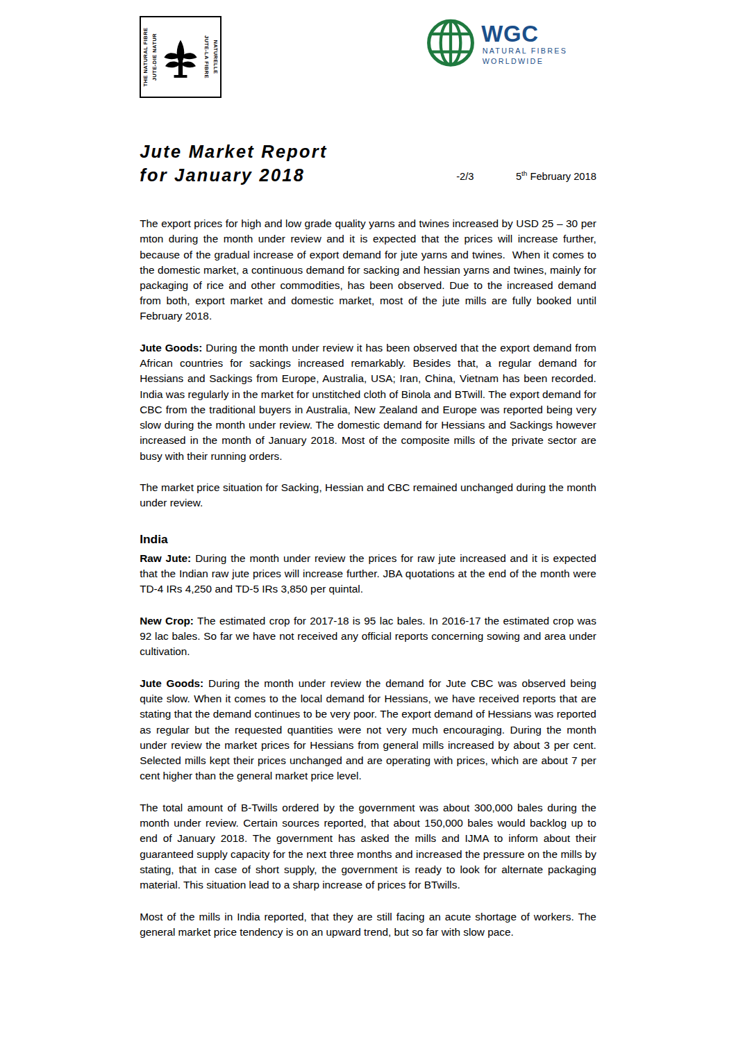THE NATURAL FIBRE JUTE-DIE NATUR JUTE-LA FIBRE NATURELLE
WGC NATURAL FIBRES WORLDWIDE
Jute Market Report
for January 2018
-2/35th February 2018
The export prices for high and low grade quality yarns and twines increased by USD 25 – 30 per mton during the month under review and it is expected that the prices will increase further, because of the gradual increase of export demand for jute yarns and twines. When it comes to the domestic market, a continuous demand for sacking and hessian yarns and twines, mainly for packaging of rice and other commodities, has been observed. Due to the increased demand from both, export market and domestic market, most of the jute mills are fully booked until February 2018.
Jute Goods: During the month under review it has been observed that the export demand from African countries for sackings increased remarkably. Besides that, a regular demand for Hessians and Sackings from Europe, Australia, USA; Iran, China, Vietnam has been recorded. India was regularly in the market for unstitched cloth of Binola and BTwill. The export demand for CBC from the traditional buyers in Australia, New Zealand and Europe was reported being very slow during the month under review. The domestic demand for Hessians and Sackings however increased in the month of January 2018. Most of the composite mills of the private sector are busy with their running orders.
The market price situation for Sacking, Hessian and CBC remained unchanged during the month under review.
India
Raw Jute: During the month under review the prices for raw jute increased and it is expected that the Indian raw jute prices will increase further. JBA quotations at the end of the month were TD-4 IRs 4,250 and TD-5 IRs 3,850 per quintal.
New Crop: The estimated crop for 2017-18 is 95 lac bales. In 2016-17 the estimated crop was 92 lac bales. So far we have not received any official reports concerning sowing and area under cultivation.
Jute Goods: During the month under review the demand for Jute CBC was observed being quite slow. When it comes to the local demand for Hessians, we have received reports that are stating that the demand continues to be very poor. The export demand of Hessians was reported as regular but the requested quantities were not very much encouraging. During the month under review the market prices for Hessians from general mills increased by about 3 per cent. Selected mills kept their prices unchanged and are operating with prices, which are about 7 per cent higher than the general market price level.
The total amount of B-Twills ordered by the government was about 300,000 bales during the month under review. Certain sources reported, that about 150,000 bales would backlog up to end of January 2018. The government has asked the mills and IJMA to inform about their guaranteed supply capacity for the next three months and increased the pressure on the mills by stating, that in case of short supply, the government is ready to look for alternate packaging material. This situation lead to a sharp increase of prices for BTwills.
Most of the mills in India reported, that they are still facing an acute shortage of workers. The general market price tendency is on an upward trend, but so far with slow pace.